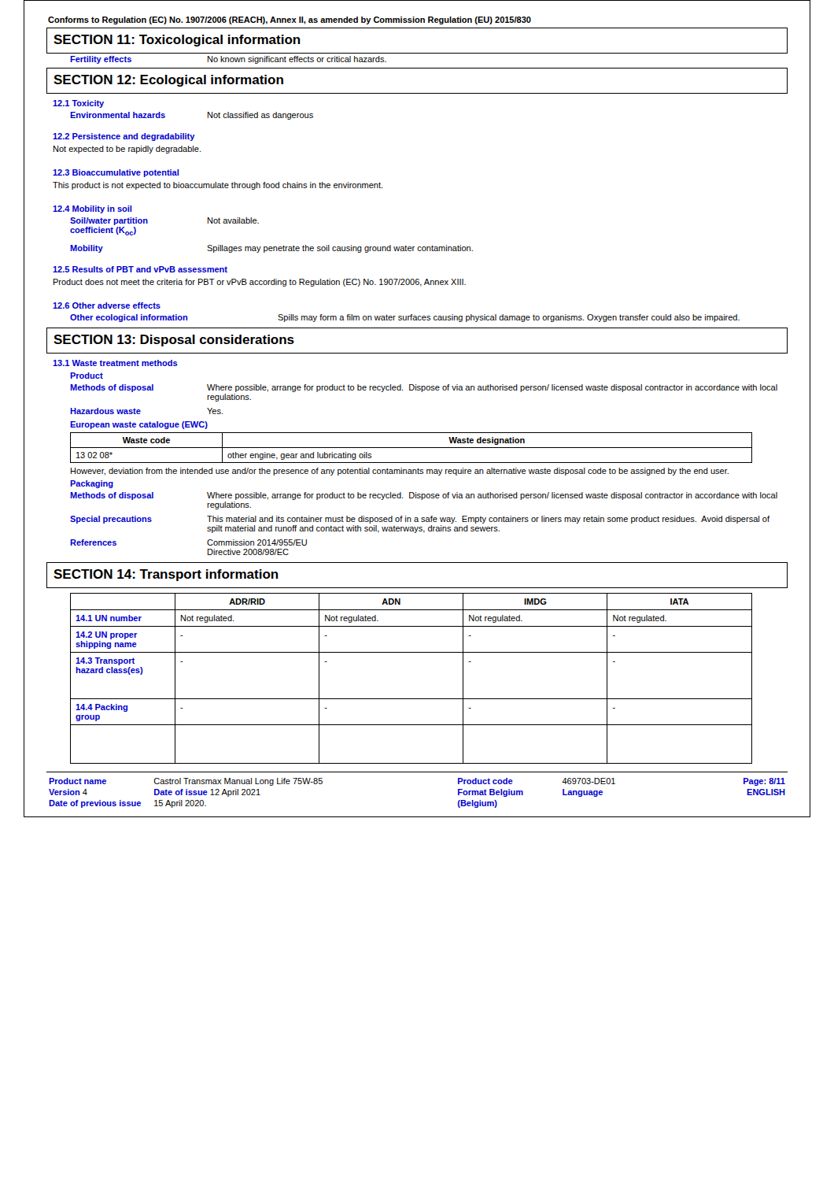Conforms to Regulation (EC) No. 1907/2006 (REACH), Annex II, as amended by Commission Regulation (EU) 2015/830
SECTION 11: Toxicological information
Fertility effects
No known significant effects or critical hazards.
SECTION 12: Ecological information
12.1 Toxicity
Environmental hazards
Not classified as dangerous
12.2 Persistence and degradability
Not expected to be rapidly degradable.
12.3 Bioaccumulative potential
This product is not expected to bioaccumulate through food chains in the environment.
12.4 Mobility in soil
Soil/water partition
coefficient (Koc)
Not available.
Mobility
Spillages may penetrate the soil causing ground water contamination.
12.5 Results of PBT and vPvB assessment
Product does not meet the criteria for PBT or vPvB according to Regulation (EC) No. 1907/2006, Annex XIII.
12.6 Other adverse effects
Other ecological information
Spills may form a film on water surfaces causing physical damage to organisms. Oxygen transfer could also be impaired.
SECTION 13: Disposal considerations
13.1 Waste treatment methods
Product
Methods of disposal
Where possible, arrange for product to be recycled. Dispose of via an authorised person/ licensed waste disposal contractor in accordance with local regulations.
Hazardous waste
Yes.
European waste catalogue (EWC)
| Waste code | Waste designation |
| --- | --- |
| 13 02 08* | other engine, gear and lubricating oils |
However, deviation from the intended use and/or the presence of any potential contaminants may require an alternative waste disposal code to be assigned by the end user.
Packaging
Methods of disposal
Where possible, arrange for product to be recycled. Dispose of via an authorised person/ licensed waste disposal contractor in accordance with local regulations.
Special precautions
This material and its container must be disposed of in a safe way. Empty containers or liners may retain some product residues. Avoid dispersal of spilt material and runoff and contact with soil, waterways, drains and sewers.
References
Commission 2014/955/EU
Directive 2008/98/EC
SECTION 14: Transport information
| | ADR/RID | ADN | IMDG | IATA |
| --- | --- | --- | --- | --- |
| 14.1 UN number | Not regulated. | Not regulated. | Not regulated. | Not regulated. |
| 14.2 UN proper shipping name | - | - | - | - |
| 14.3 Transport hazard class(es) | - | - | - | - |
| 14.4 Packing group | - | - | - | - |
| Product name | Castrol Transmax Manual Long Life 75W-85 | Product code | 469703-DE01 | Page: 8/11 |
| Version 4 | Date of issue 12 April 2021 | Format Belgium | Language | ENGLISH |
| Date of previous issue | 15 April 2020. | (Belgium) | | |